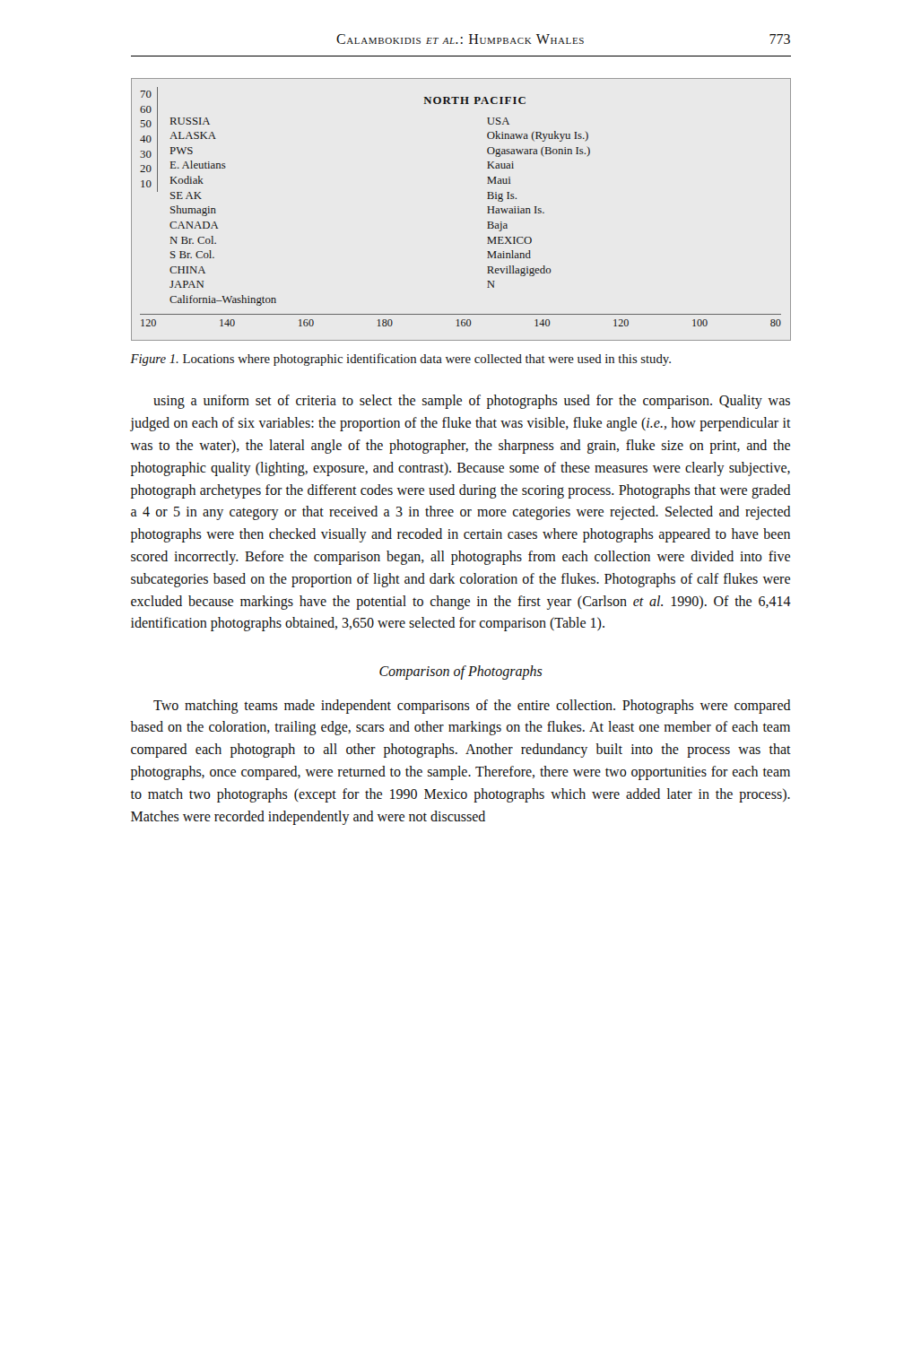Calambokidis et al.: Humpback Whales 773
70 60 50 40 30 20 10
NORTH PACIFIC
RUSSIA
ALASKA
PWS
E. Aleutians
Kodiak
SE AK
Shumagin
CANADA
N Br. Col.
S Br. Col.
CHINA
JAPAN
California–Washington
USA
Okinawa (Ryukyu Is.)
Ogasawara (Bonin Is.)
Kauai
Maui
Big Is.
Hawaiian Is.
Baja
MEXICO
Mainland
Revillagigedo
N
12014016018016014012010080
Figure 1. Locations where photographic identification data were collected that were used in this study.
using a uniform set of criteria to select the sample of photographs used for the comparison. Quality was judged on each of six variables: the proportion of the fluke that was visible, fluke angle (i.e., how perpendicular it was to the water), the lateral angle of the photographer, the sharpness and grain, fluke size on print, and the photographic quality (lighting, exposure, and contrast). Because some of these measures were clearly subjective, photograph archetypes for the different codes were used during the scoring process. Photographs that were graded a 4 or 5 in any category or that received a 3 in three or more categories were rejected. Selected and rejected photographs were then checked visually and recoded in certain cases where photographs appeared to have been scored incorrectly. Before the comparison began, all photographs from each collection were divided into five subcategories based on the proportion of light and dark coloration of the flukes. Photographs of calf flukes were excluded because markings have the potential to change in the first year (Carlson et al. 1990). Of the 6,414 identification photographs obtained, 3,650 were selected for comparison (Table 1).
Comparison of Photographs
Two matching teams made independent comparisons of the entire collection. Photographs were compared based on the coloration, trailing edge, scars and other markings on the flukes. At least one member of each team compared each photograph to all other photographs. Another redundancy built into the process was that photographs, once compared, were returned to the sample. Therefore, there were two opportunities for each team to match two photographs (except for the 1990 Mexico photographs which were added later in the process). Matches were recorded independently and were not discussed